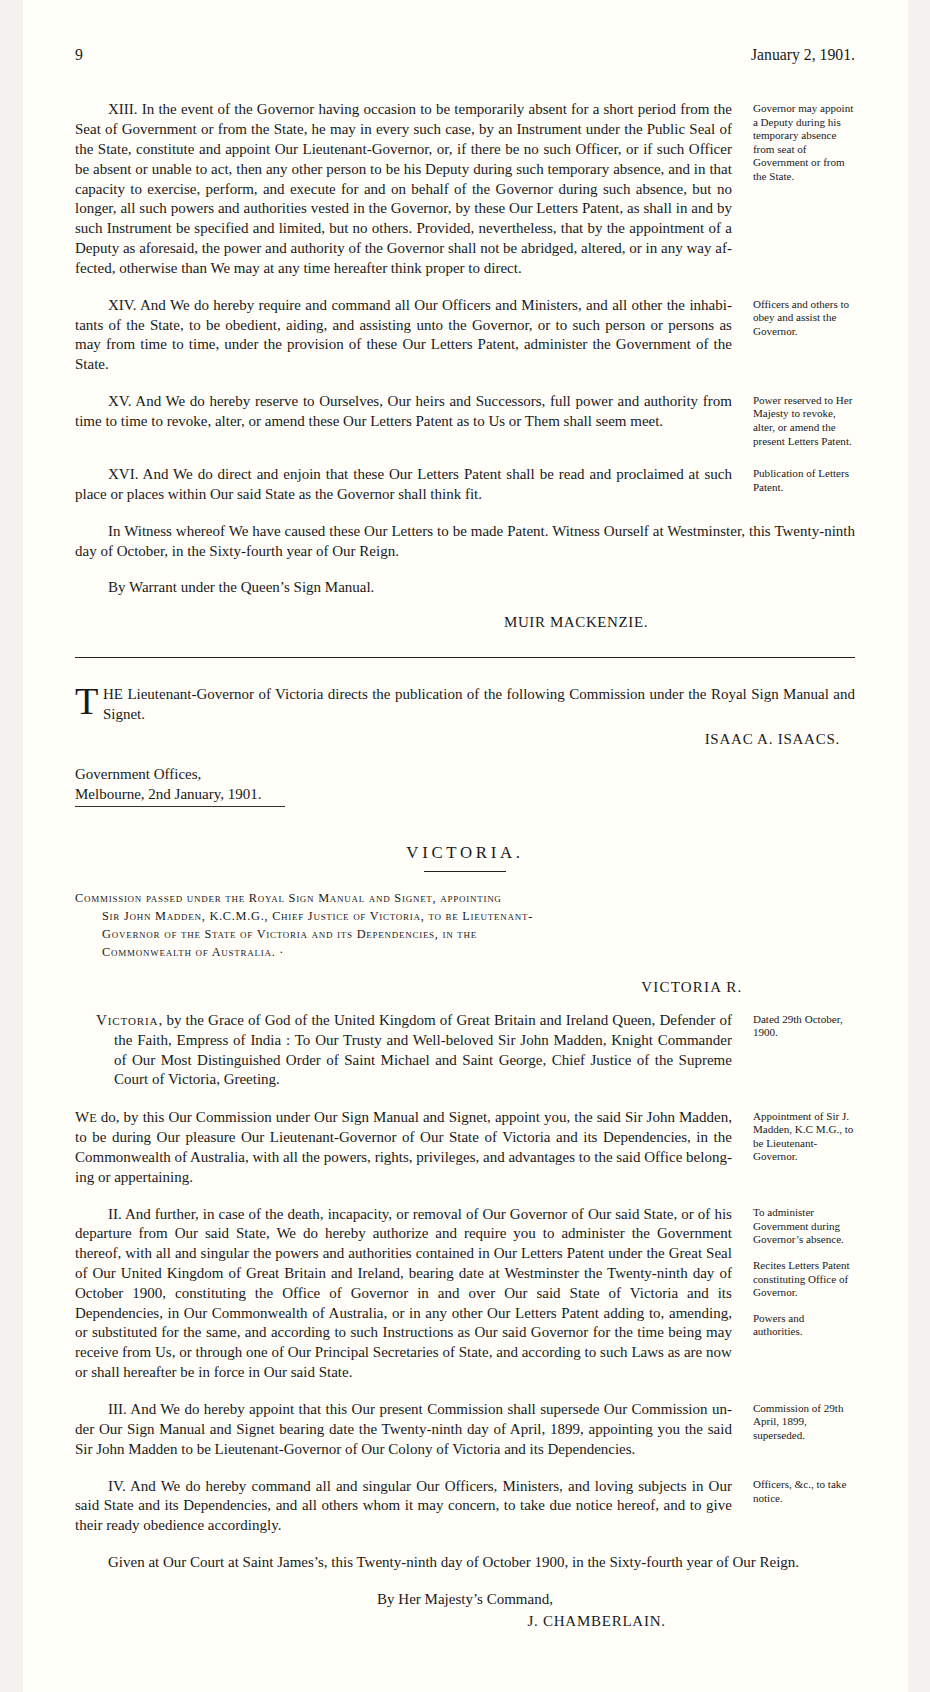9 January 2, 1901.
XIII. In the event of the Governor having occasion to be temporarily absent for a short period from the Seat of Government or from the State, he may in every such case, by an Instrument under the Public Seal of the State, constitute and appoint Our Lieutenant-Governor, or, if there be no such Officer, or if such Officer be absent or unable to act, then any other person to be his Deputy during such temporary absence, and in that capacity to exercise, perform, and execute for and on behalf of the Governor during such absence, but no longer, all such powers and authorities vested in the Governor, by these Our Letters Patent, as shall in and by such Instrument be specified and limited, but no others. Provided, nevertheless, that by the appointment of a Deputy as aforesaid, the power and authority of the Governor shall not be abridged, altered, or in any way affected, otherwise than We may at any time hereafter think proper to direct.
Governor may appoint a Deputy during his temporary absence from seat of Government or from the State.
XIV. And We do hereby require and command all Our Officers and Ministers, and all other the inhabitants of the State, to be obedient, aiding, and assisting unto the Governor, or to such person or persons as may from time to time, under the provision of these Our Letters Patent, administer the Government of the State.
Officers and others to obey and assist the Governor.
XV. And We do hereby reserve to Ourselves, Our heirs and Successors, full power and authority from time to time to revoke, alter, or amend these Our Letters Patent as to Us or Them shall seem meet.
Power reserved to Her Majesty to revoke, alter, or amend the present Letters Patent.
XVI. And We do direct and enjoin that these Our Letters Patent shall be read and proclaimed at such place or places within Our said State as the Governor shall think fit.
Publication of Letters Patent.
In Witness whereof We have caused these Our Letters to be made Patent. Witness Ourself at Westminster, this Twenty-ninth day of October, in the Sixty-fourth year of Our Reign.
By Warrant under the Queen’s Sign Manual.
MUIR MACKENZIE.
THE Lieutenant-Governor of Victoria directs the publication of the following Commission under the Royal Sign Manual and Signet.
ISAAC A. ISAACS.
Government Offices,
Melbourne, 2nd January, 1901.
VICTORIA.
Commission passed under the Royal Sign Manual and Signet, appointing Sir John Madden, K.C.M.G., Chief Justice of Victoria, to be Lieutenant- Governor of the State of Victoria and its Dependencies, in the Commonwealth of Australia. ·
VICTORIA R.
Victoria, by the Grace of God of the United Kingdom of Great Britain and Ireland Queen, Defender of the Faith, Empress of India : To Our Trusty and Well-beloved Sir John Madden, Knight Commander of Our Most Distinguished Order of Saint Michael and Saint George, Chief Justice of the Supreme Court of Victoria, Greeting.
Dated 29th October, 1900.
WE do, by this Our Commission under Our Sign Manual and Signet, appoint you, the said Sir John Madden, to be during Our pleasure Our Lieutenant-Governor of Our State of Victoria and its Dependencies, in the Commonwealth of Australia, with all the powers, rights, privileges, and advantages to the said Office belonging or appertaining.
Appointment of Sir J. Madden, K.C M.G., to be Lieutenant-Governor.
II. And further, in case of the death, incapacity, or removal of Our Governor of Our said State, or of his departure from Our said State, We do hereby authorize and require you to administer the Government thereof, with all and singular the powers and authorities contained in Our Letters Patent under the Great Seal of Our United Kingdom of Great Britain and Ireland, bearing date at Westminster the Twenty-ninth day of October 1900, constituting the Office of Governor in and over Our said State of Victoria and its Dependencies, in Our Commonwealth of Australia, or in any other Our Letters Patent adding to, amending, or substituted for the same, and according to such Instructions as Our said Governor for the time being may receive from Us, or through one of Our Principal Secretaries of State, and according to such Laws as are now or shall hereafter be in force in Our said State.
To administer Government during Governor’s absence.
Recites Letters Patent constituting Office of Governor.
Powers and authorities.
III. And We do hereby appoint that this Our present Commission shall supersede Our Commission under Our Sign Manual and Signet bearing date the Twenty-ninth day of April, 1899, appointing you the said Sir John Madden to be Lieutenant-Governor of Our Colony of Victoria and its Dependencies.
Commission of 29th April, 1899, superseded.
IV. And We do hereby command all and singular Our Officers, Ministers, and loving subjects in Our said State and its Dependencies, and all others whom it may concern, to take due notice hereof, and to give their ready obedience accordingly.
Officers, &c., to take notice.
Given at Our Court at Saint James’s, this Twenty-ninth day of October 1900, in the Sixty-fourth year of Our Reign.
By Her Majesty’s Command,
J. CHAMBERLAIN.